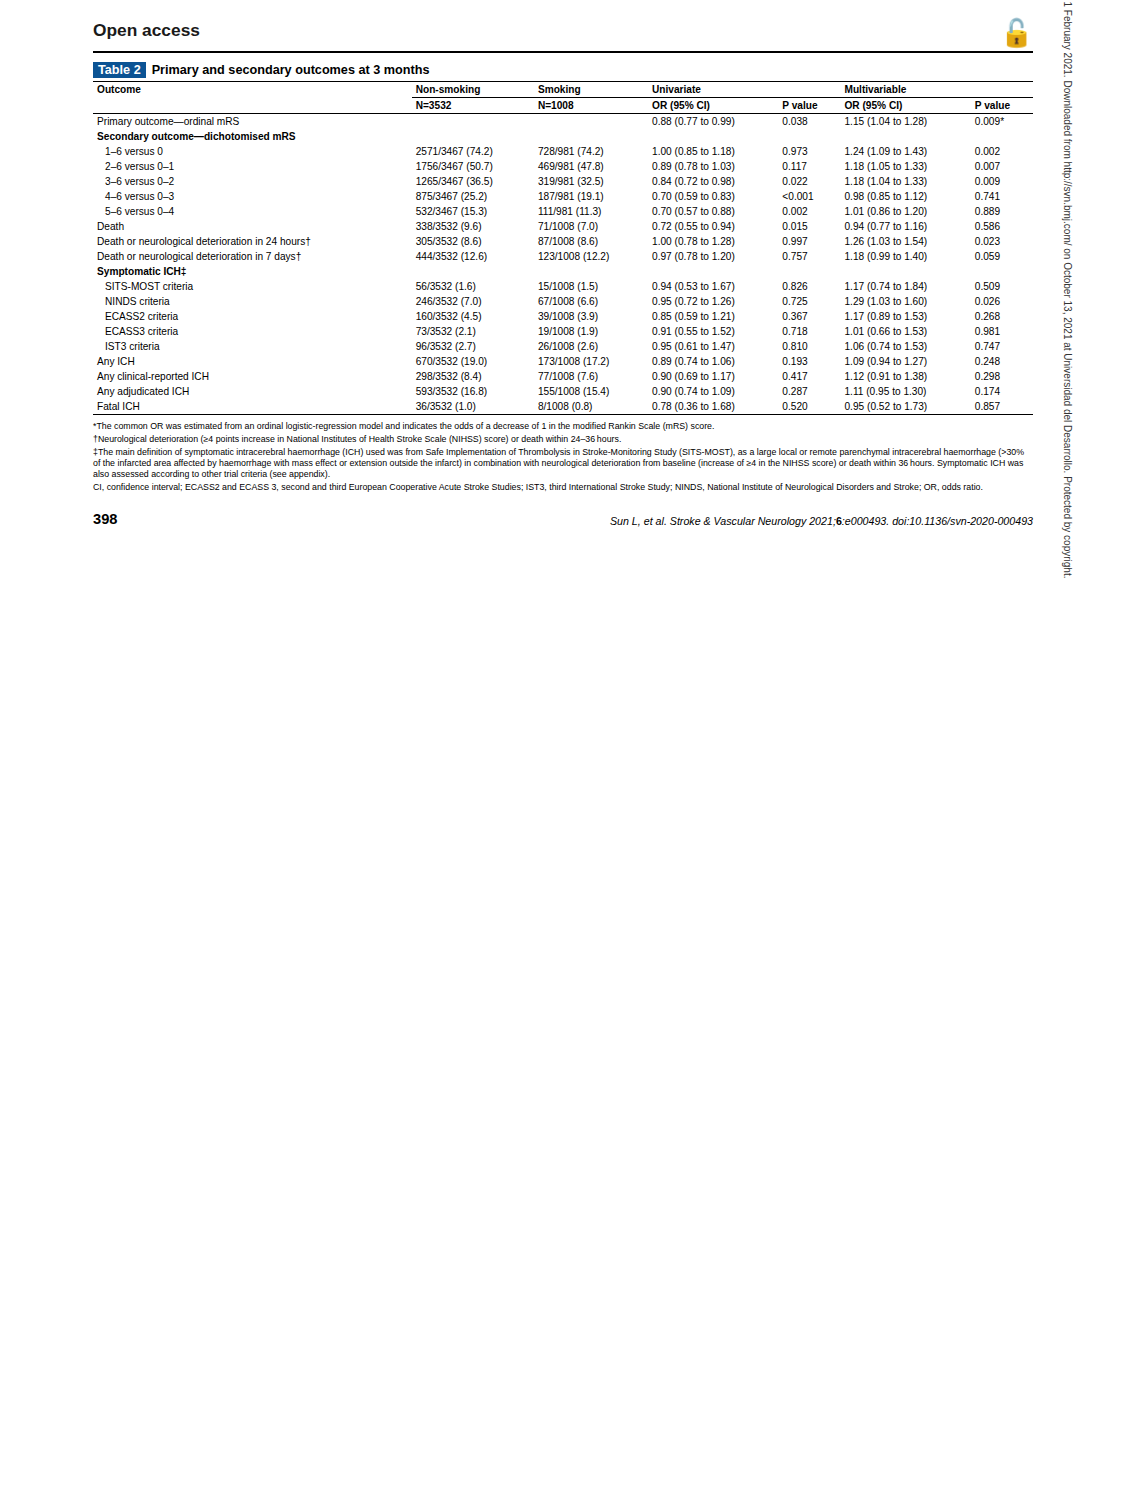Open access
🔓
Stroke Vasc Neurol: first published as 10.1136/svn-2020-000493 on 1 February 2021. Downloaded from http://svn.bmj.com/ on October 13, 2021 at Universidad del Desarrollo. Protected by copyright.
Table 2 Primary and secondary outcomes at 3 months
| Outcome | Non-smoking | Smoking | Univariate | Multivariable |
| --- | --- | --- | --- | --- |
| N=3532 | N=1008 | OR (95% CI) | P value | OR (95% CI) | P value |
| Primary outcome—ordinal mRS | | | 0.88 (0.77 to 0.99) | 0.038 | 1.15 (1.04 to 1.28) | 0.009* |
| Secondary outcome—dichotomised mRS | | | | | | |
| 1–6 versus 0 | 2571/3467 (74.2) | 728/981 (74.2) | 1.00 (0.85 to 1.18) | 0.973 | 1.24 (1.09 to 1.43) | 0.002 |
| 2–6 versus 0–1 | 1756/3467 (50.7) | 469/981 (47.8) | 0.89 (0.78 to 1.03) | 0.117 | 1.18 (1.05 to 1.33) | 0.007 |
| 3–6 versus 0–2 | 1265/3467 (36.5) | 319/981 (32.5) | 0.84 (0.72 to 0.98) | 0.022 | 1.18 (1.04 to 1.33) | 0.009 |
| 4–6 versus 0–3 | 875/3467 (25.2) | 187/981 (19.1) | 0.70 (0.59 to 0.83) | <0.001 | 0.98 (0.85 to 1.12) | 0.741 |
| 5–6 versus 0–4 | 532/3467 (15.3) | 111/981 (11.3) | 0.70 (0.57 to 0.88) | 0.002 | 1.01 (0.86 to 1.20) | 0.889 |
| Death | 338/3532 (9.6) | 71/1008 (7.0) | 0.72 (0.55 to 0.94) | 0.015 | 0.94 (0.77 to 1.16) | 0.586 |
| Death or neurological deterioration in 24 hours† | 305/3532 (8.6) | 87/1008 (8.6) | 1.00 (0.78 to 1.28) | 0.997 | 1.26 (1.03 to 1.54) | 0.023 |
| Death or neurological deterioration in 7 days† | 444/3532 (12.6) | 123/1008 (12.2) | 0.97 (0.78 to 1.20) | 0.757 | 1.18 (0.99 to 1.40) | 0.059 |
| Symptomatic ICH‡ | | | | | | |
| SITS-MOST criteria | 56/3532 (1.6) | 15/1008 (1.5) | 0.94 (0.53 to 1.67) | 0.826 | 1.17 (0.74 to 1.84) | 0.509 |
| NINDS criteria | 246/3532 (7.0) | 67/1008 (6.6) | 0.95 (0.72 to 1.26) | 0.725 | 1.29 (1.03 to 1.60) | 0.026 |
| ECASS2 criteria | 160/3532 (4.5) | 39/1008 (3.9) | 0.85 (0.59 to 1.21) | 0.367 | 1.17 (0.89 to 1.53) | 0.268 |
| ECASS3 criteria | 73/3532 (2.1) | 19/1008 (1.9) | 0.91 (0.55 to 1.52) | 0.718 | 1.01 (0.66 to 1.53) | 0.981 |
| IST3 criteria | 96/3532 (2.7) | 26/1008 (2.6) | 0.95 (0.61 to 1.47) | 0.810 | 1.06 (0.74 to 1.53) | 0.747 |
| Any ICH | 670/3532 (19.0) | 173/1008 (17.2) | 0.89 (0.74 to 1.06) | 0.193 | 1.09 (0.94 to 1.27) | 0.248 |
| Any clinical-reported ICH | 298/3532 (8.4) | 77/1008 (7.6) | 0.90 (0.69 to 1.17) | 0.417 | 1.12 (0.91 to 1.38) | 0.298 |
| Any adjudicated ICH | 593/3532 (16.8) | 155/1008 (15.4) | 0.90 (0.74 to 1.09) | 0.287 | 1.11 (0.95 to 1.30) | 0.174 |
| Fatal ICH | 36/3532 (1.0) | 8/1008 (0.8) | 0.78 (0.36 to 1.68) | 0.520 | 0.95 (0.52 to 1.73) | 0.857 |
*The common OR was estimated from an ordinal logistic-regression model and indicates the odds of a decrease of 1 in the modified Rankin Scale (mRS) score.
†Neurological deterioration (≥4 points increase in National Institutes of Health Stroke Scale (NIHSS) score) or death within 24–36 hours.
‡The main definition of symptomatic intracerebral haemorrhage (ICH) used was from Safe Implementation of Thrombolysis in Stroke-Monitoring Study (SITS-MOST), as a large local or remote parenchymal intracerebral haemorrhage (>30% of the infarcted area affected by haemorrhage with mass effect or extension outside the infarct) in combination with neurological deterioration from baseline (increase of ≥4 in the NIHSS score) or death within 36 hours. Symptomatic ICH was also assessed according to other trial criteria (see appendix).
CI, confidence interval; ECASS2 and ECASS 3, second and third European Cooperative Acute Stroke Studies; IST3, third International Stroke Study; NINDS, National Institute of Neurological Disorders and Stroke; OR, odds ratio.
398
Sun L, et al. Stroke & Vascular Neurology 2021;6:e000493. doi:10.1136/svn-2020-000493